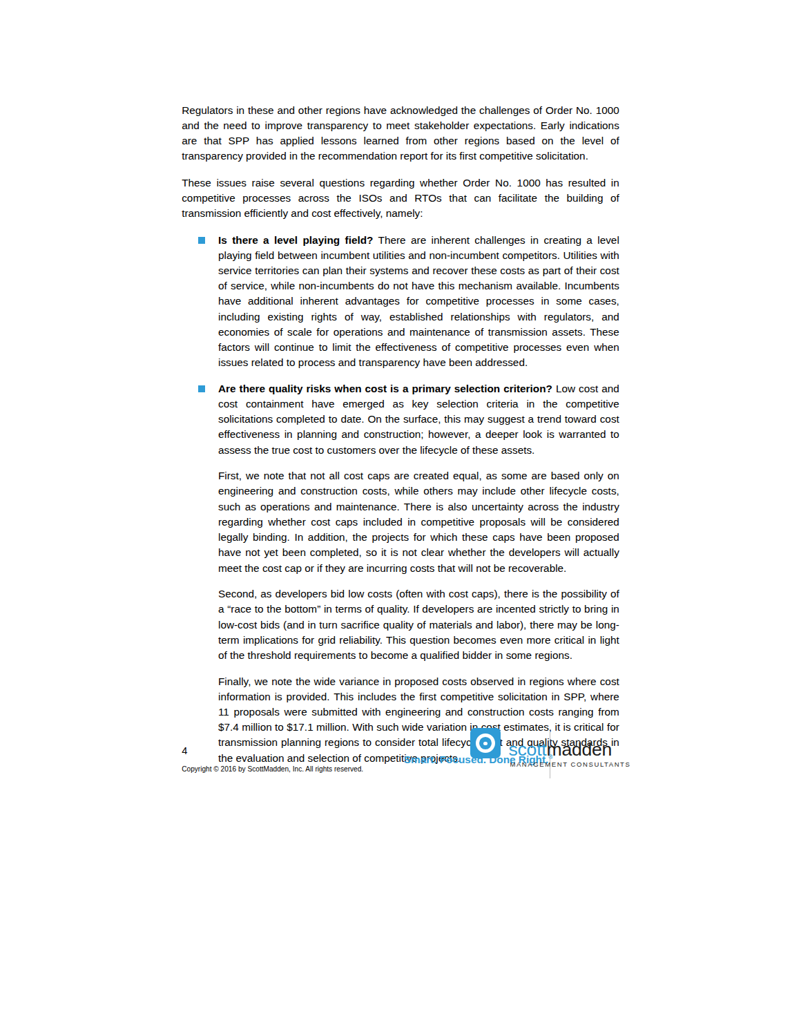Regulators in these and other regions have acknowledged the challenges of Order No. 1000 and the need to improve transparency to meet stakeholder expectations. Early indications are that SPP has applied lessons learned from other regions based on the level of transparency provided in the recommendation report for its first competitive solicitation.
These issues raise several questions regarding whether Order No. 1000 has resulted in competitive processes across the ISOs and RTOs that can facilitate the building of transmission efficiently and cost effectively, namely:
Is there a level playing field? There are inherent challenges in creating a level playing field between incumbent utilities and non-incumbent competitors. Utilities with service territories can plan their systems and recover these costs as part of their cost of service, while non-incumbents do not have this mechanism available. Incumbents have additional inherent advantages for competitive processes in some cases, including existing rights of way, established relationships with regulators, and economies of scale for operations and maintenance of transmission assets. These factors will continue to limit the effectiveness of competitive processes even when issues related to process and transparency have been addressed.
Are there quality risks when cost is a primary selection criterion? Low cost and cost containment have emerged as key selection criteria in the competitive solicitations completed to date. On the surface, this may suggest a trend toward cost effectiveness in planning and construction; however, a deeper look is warranted to assess the true cost to customers over the lifecycle of these assets.
First, we note that not all cost caps are created equal, as some are based only on engineering and construction costs, while others may include other lifecycle costs, such as operations and maintenance. There is also uncertainty across the industry regarding whether cost caps included in competitive proposals will be considered legally binding. In addition, the projects for which these caps have been proposed have not yet been completed, so it is not clear whether the developers will actually meet the cost cap or if they are incurring costs that will not be recoverable.
Second, as developers bid low costs (often with cost caps), there is the possibility of a “race to the bottom” in terms of quality. If developers are incented strictly to bring in low-cost bids (and in turn sacrifice quality of materials and labor), there may be long-term implications for grid reliability. This question becomes even more critical in light of the threshold requirements to become a qualified bidder in some regions.
Finally, we note the wide variance in proposed costs observed in regions where cost information is provided. This includes the first competitive solicitation in SPP, where 11 proposals were submitted with engineering and construction costs ranging from $7.4 million to $17.1 million. With such wide variation in cost estimates, it is critical for transmission planning regions to consider total lifecycle cost and quality standards in the evaluation and selection of competitive projects.
4
Copyright © 2016 by ScottMadden, Inc. All rights reserved.
Smart. Focused. Done Right.®
scott madden
MANAGEMENT CONSULTANTS